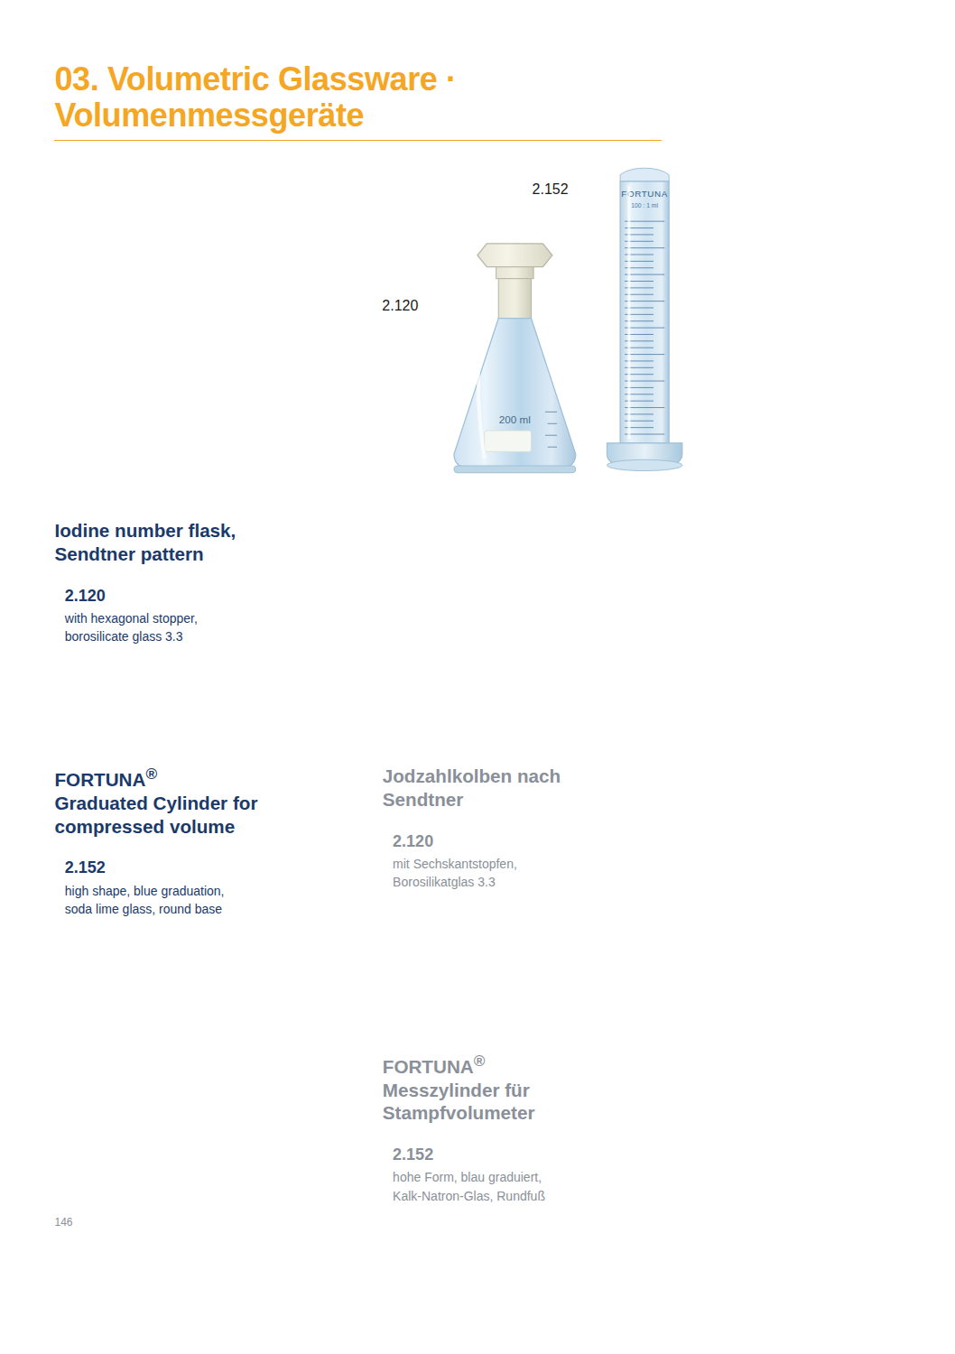03. Volumetric Glassware · Volumenmessgeräte
2.152
2.120
200 ml FORTUNA 100 : 1 ml
Iodine number flask,
Sendtner pattern
2.120
with hexagonal stopper,
borosilicate glass 3.3
FORTUNA®
Graduated Cylinder for
compressed volume
2.152
high shape, blue graduation,
soda lime glass, round base
Jodzahlkolben nach
Sendtner
2.120
mit Sechskantstopfen,
Borosilikatglas 3.3
FORTUNA®
Messzylinder für
Stampfvolumeter
2.152
hohe Form, blau graduiert,
Kalk-Natron-Glas, Rundfuß
146